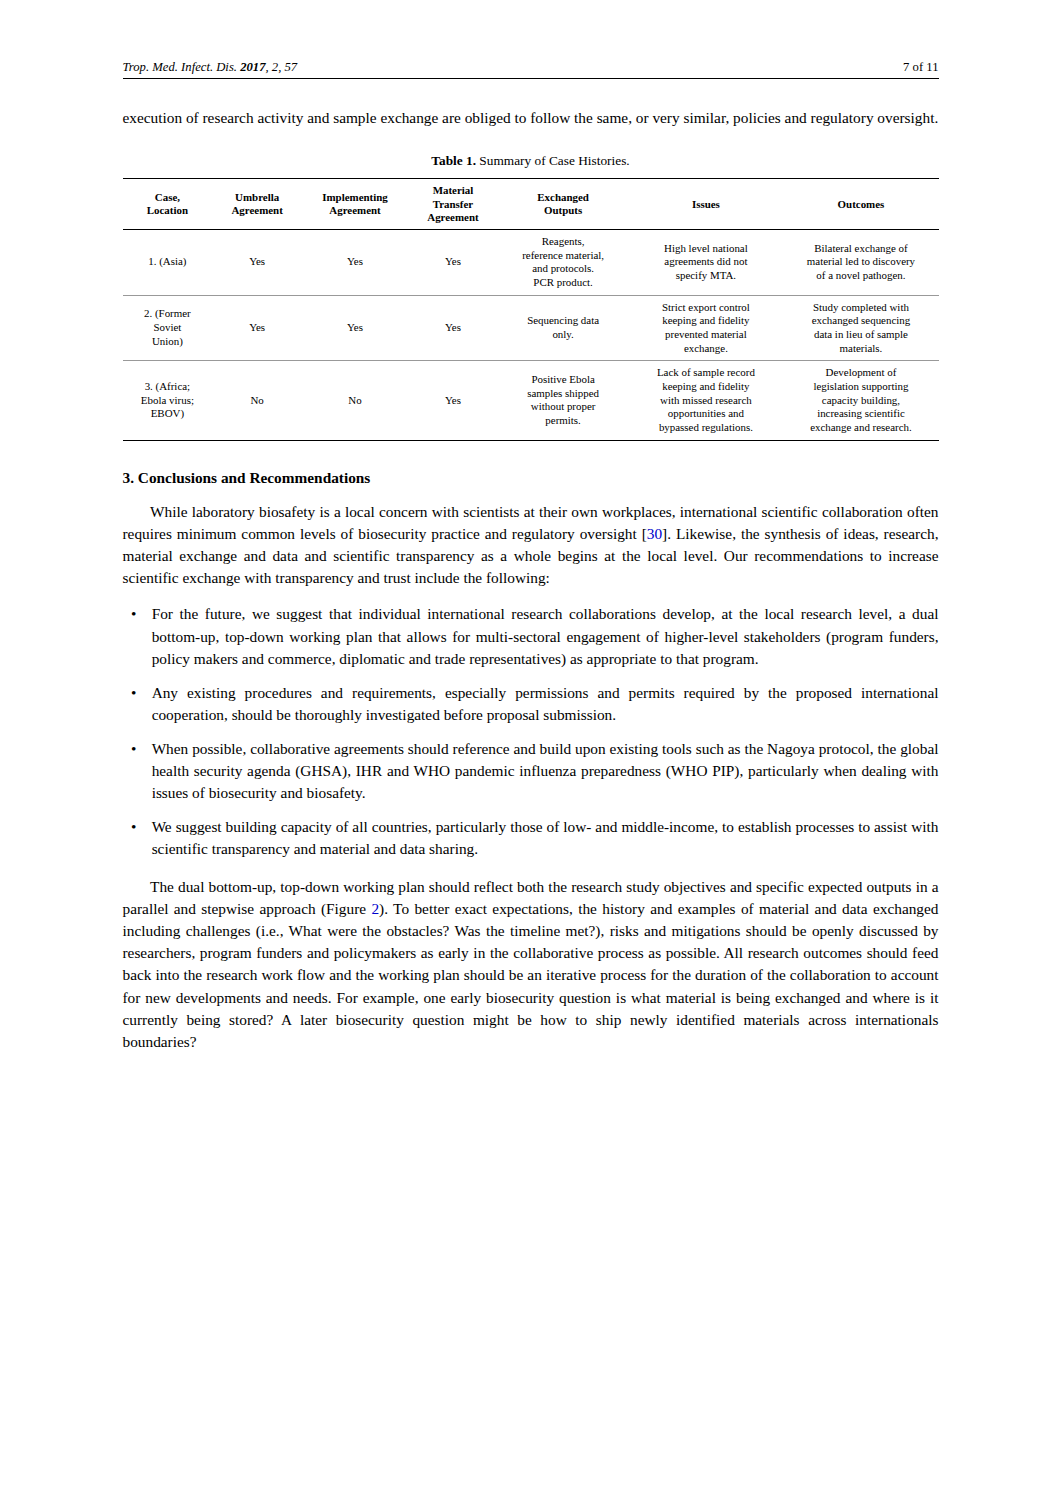Trop. Med. Infect. Dis. 2017, 2, 57
7 of 11
execution of research activity and sample exchange are obliged to follow the same, or very similar, policies and regulatory oversight.
Table 1. Summary of Case Histories.
| Case, Location | Umbrella Agreement | Implementing Agreement | Material Transfer Agreement | Exchanged Outputs | Issues | Outcomes |
| --- | --- | --- | --- | --- | --- | --- |
| 1. (Asia) | Yes | Yes | Yes | Reagents, reference material, and protocols. PCR product. | High level national agreements did not specify MTA. | Bilateral exchange of material led to discovery of a novel pathogen. |
| 2. (Former Soviet Union) | Yes | Yes | Yes | Sequencing data only. | Strict export control keeping and fidelity prevented material exchange. | Study completed with exchanged sequencing data in lieu of sample materials. |
| 3. (Africa; Ebola virus; EBOV) | No | No | Yes | Positive Ebola samples shipped without proper permits. | Lack of sample record keeping and fidelity with missed research opportunities and bypassed regulations. | Development of legislation supporting capacity building, increasing scientific exchange and research. |
3. Conclusions and Recommendations
While laboratory biosafety is a local concern with scientists at their own workplaces, international scientific collaboration often requires minimum common levels of biosecurity practice and regulatory oversight [30]. Likewise, the synthesis of ideas, research, material exchange and data and scientific transparency as a whole begins at the local level. Our recommendations to increase scientific exchange with transparency and trust include the following:
For the future, we suggest that individual international research collaborations develop, at the local research level, a dual bottom-up, top-down working plan that allows for multi-sectoral engagement of higher-level stakeholders (program funders, policy makers and commerce, diplomatic and trade representatives) as appropriate to that program.
Any existing procedures and requirements, especially permissions and permits required by the proposed international cooperation, should be thoroughly investigated before proposal submission.
When possible, collaborative agreements should reference and build upon existing tools such as the Nagoya protocol, the global health security agenda (GHSA), IHR and WHO pandemic influenza preparedness (WHO PIP), particularly when dealing with issues of biosecurity and biosafety.
We suggest building capacity of all countries, particularly those of low- and middle-income, to establish processes to assist with scientific transparency and material and data sharing.
The dual bottom-up, top-down working plan should reflect both the research study objectives and specific expected outputs in a parallel and stepwise approach (Figure 2). To better exact expectations, the history and examples of material and data exchanged including challenges (i.e., What were the obstacles? Was the timeline met?), risks and mitigations should be openly discussed by researchers, program funders and policymakers as early in the collaborative process as possible. All research outcomes should feed back into the research work flow and the working plan should be an iterative process for the duration of the collaboration to account for new developments and needs. For example, one early biosecurity question is what material is being exchanged and where is it currently being stored? A later biosecurity question might be how to ship newly identified materials across internationals boundaries?